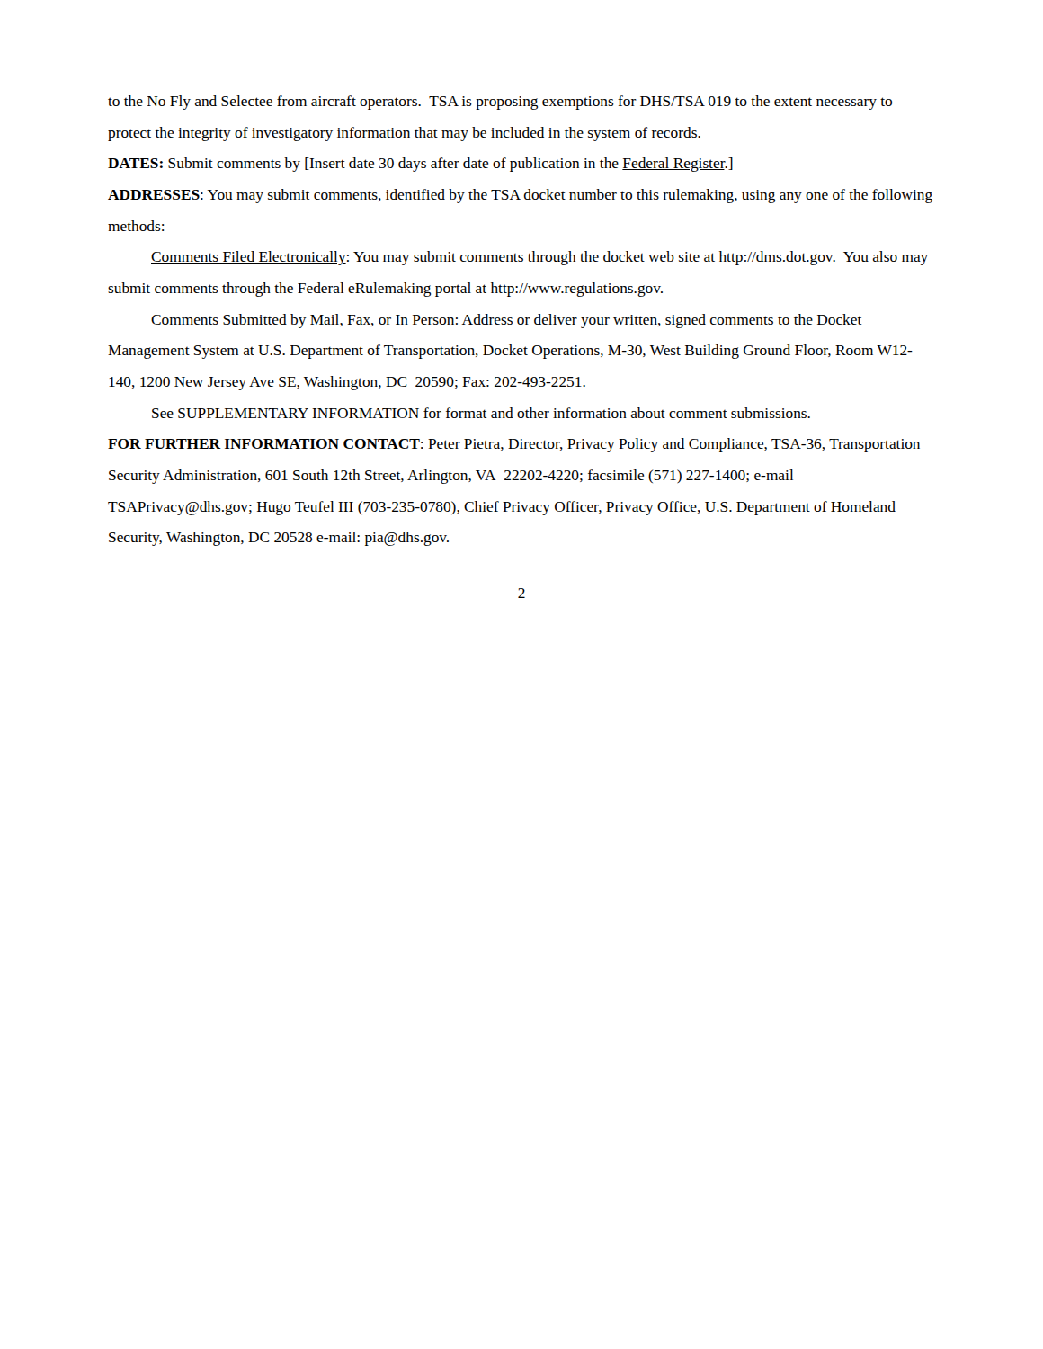to the No Fly and Selectee from aircraft operators. TSA is proposing exemptions for DHS/TSA 019 to the extent necessary to protect the integrity of investigatory information that may be included in the system of records.
DATES: Submit comments by [Insert date 30 days after date of publication in the Federal Register.]
ADDRESSES: You may submit comments, identified by the TSA docket number to this rulemaking, using any one of the following methods:
Comments Filed Electronically: You may submit comments through the docket web site at http://dms.dot.gov. You also may submit comments through the Federal eRulemaking portal at http://www.regulations.gov.
Comments Submitted by Mail, Fax, or In Person: Address or deliver your written, signed comments to the Docket Management System at U.S. Department of Transportation, Docket Operations, M-30, West Building Ground Floor, Room W12-140, 1200 New Jersey Ave SE, Washington, DC 20590; Fax: 202-493-2251.
See SUPPLEMENTARY INFORMATION for format and other information about comment submissions.
FOR FURTHER INFORMATION CONTACT: Peter Pietra, Director, Privacy Policy and Compliance, TSA-36, Transportation Security Administration, 601 South 12th Street, Arlington, VA 22202-4220; facsimile (571) 227-1400; e-mail TSAPrivacy@dhs.gov; Hugo Teufel III (703-235-0780), Chief Privacy Officer, Privacy Office, U.S. Department of Homeland Security, Washington, DC 20528 e-mail: pia@dhs.gov.
2